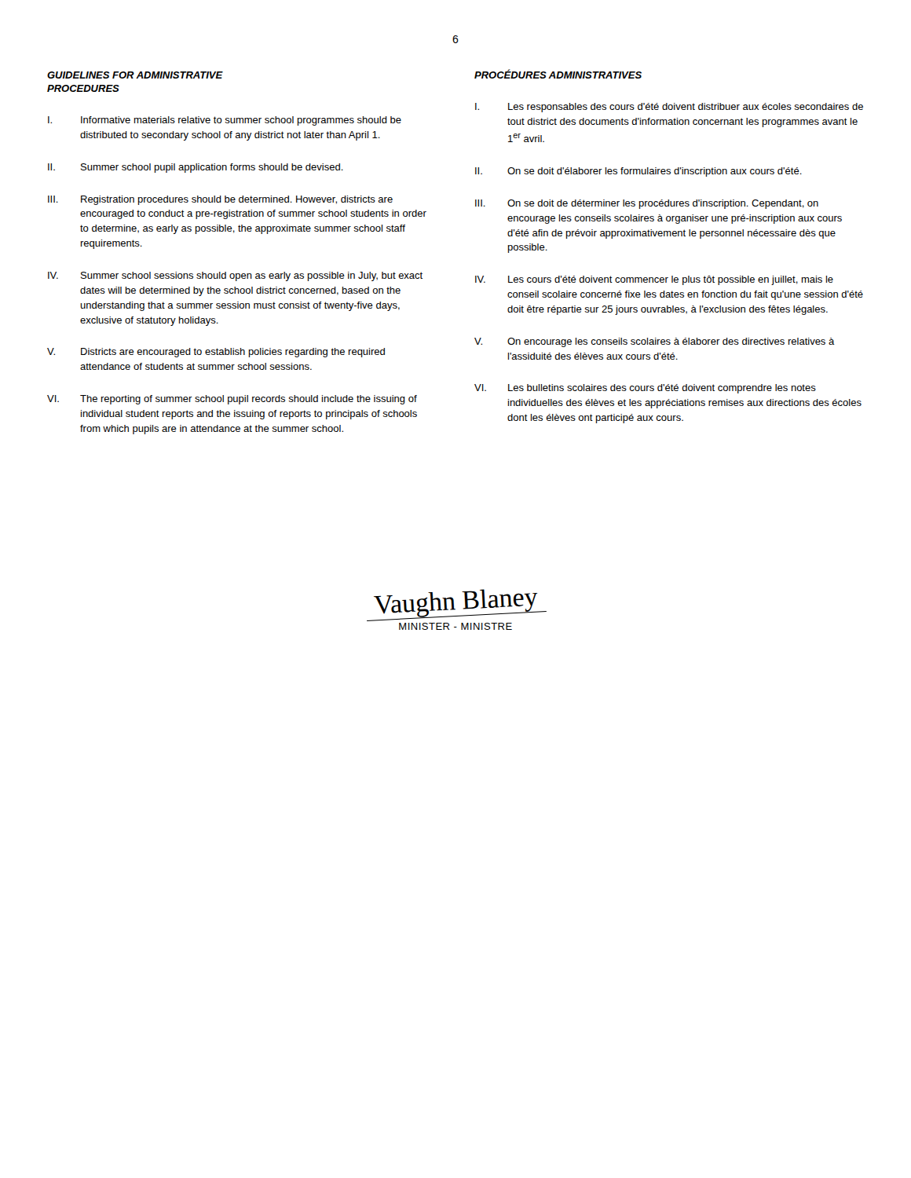6
GUIDELINES FOR ADMINISTRATIVE
PROCEDURES
I. Informative materials relative to summer school programmes should be distributed to secondary school of any district not later than April 1.
II. Summer school pupil application forms should be devised.
III. Registration procedures should be determined. However, districts are encouraged to conduct a pre-registration of summer school students in order to determine, as early as possible, the approximate summer school staff requirements.
IV. Summer school sessions should open as early as possible in July, but exact dates will be determined by the school district concerned, based on the understanding that a summer session must consist of twenty-five days, exclusive of statutory holidays.
V. Districts are encouraged to establish policies regarding the required attendance of students at summer school sessions.
VI. The reporting of summer school pupil records should include the issuing of individual student reports and the issuing of reports to principals of schools from which pupils are in attendance at the summer school.
PROCÉDURES ADMINISTRATIVES
I. Les responsables des cours d'été doivent distribuer aux écoles secondaires de tout district des documents d'information concernant les programmes avant le 1er avril.
II. On se doit d'élaborer les formulaires d'inscription aux cours d'été.
III. On se doit de déterminer les procédures d'inscription. Cependant, on encourage les conseils scolaires à organiser une pré-inscription aux cours d'été afin de prévoir approximativement le personnel nécessaire dès que possible.
IV. Les cours d'été doivent commencer le plus tôt possible en juillet, mais le conseil scolaire concerné fixe les dates en fonction du fait qu'une session d'été doit être répartie sur 25 jours ouvrables, à l'exclusion des fêtes légales.
V. On encourage les conseils scolaires à élaborer des directives relatives à l'assiduité des élèves aux cours d'été.
VI. Les bulletins scolaires des cours d'été doivent comprendre les notes individuelles des élèves et les appréciations remises aux directions des écoles dont les élèves ont participé aux cours.
Vaughn Blaney
MINISTER - MINISTRE